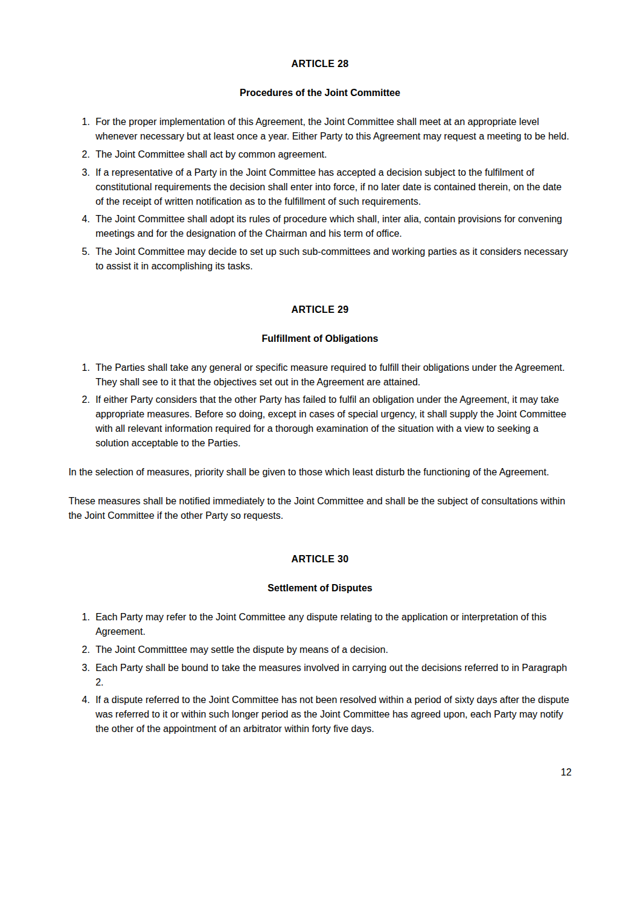ARTICLE 28
Procedures of the Joint Committee
For the proper implementation of this Agreement, the Joint Committee shall meet at an appropriate level whenever necessary but at least once a year. Either Party to this Agreement may request a meeting to be held.
The Joint Committee shall act by common agreement.
If a representative of a Party in the Joint Committee has accepted a decision subject to the fulfilment of constitutional requirements the decision shall enter into force, if no later date is contained therein, on the date of the receipt of written notification as to the fulfillment of such requirements.
The Joint Committee shall adopt its rules of procedure which shall, inter alia, contain provisions for convening meetings and for the designation of the Chairman and his term of office.
The Joint Committee may decide to set up such sub-committees and working parties as it considers necessary to assist it in accomplishing its tasks.
ARTICLE 29
Fulfillment of Obligations
The Parties shall take any general or specific measure required to fulfill their obligations under the Agreement. They shall see to it that the objectives set out in the Agreement are attained.
If either Party considers that the other Party has failed to fulfil an obligation under the Agreement, it may take appropriate measures. Before so doing, except in cases of special urgency, it shall supply the Joint Committee with all relevant information required for a thorough examination of the situation with a view to seeking a solution acceptable to the Parties.
In the selection of measures, priority shall be given to those which least disturb the functioning of the Agreement.
These measures shall be notified immediately to the Joint Committee and shall be the subject of consultations within the Joint Committee if the other Party so requests.
ARTICLE 30
Settlement of Disputes
Each Party may refer to the Joint Committee any dispute relating to the application or interpretation of this Agreement.
The Joint Committtee may settle the dispute by means of a decision.
Each Party shall be bound to take the measures involved in carrying out the decisions referred to in Paragraph 2.
If a dispute referred to the Joint Committee has not been resolved within a period of sixty days after the dispute was referred to it or within such longer period as the Joint Committee has agreed upon, each Party may notify the other of the appointment of an arbitrator within forty five days.
12